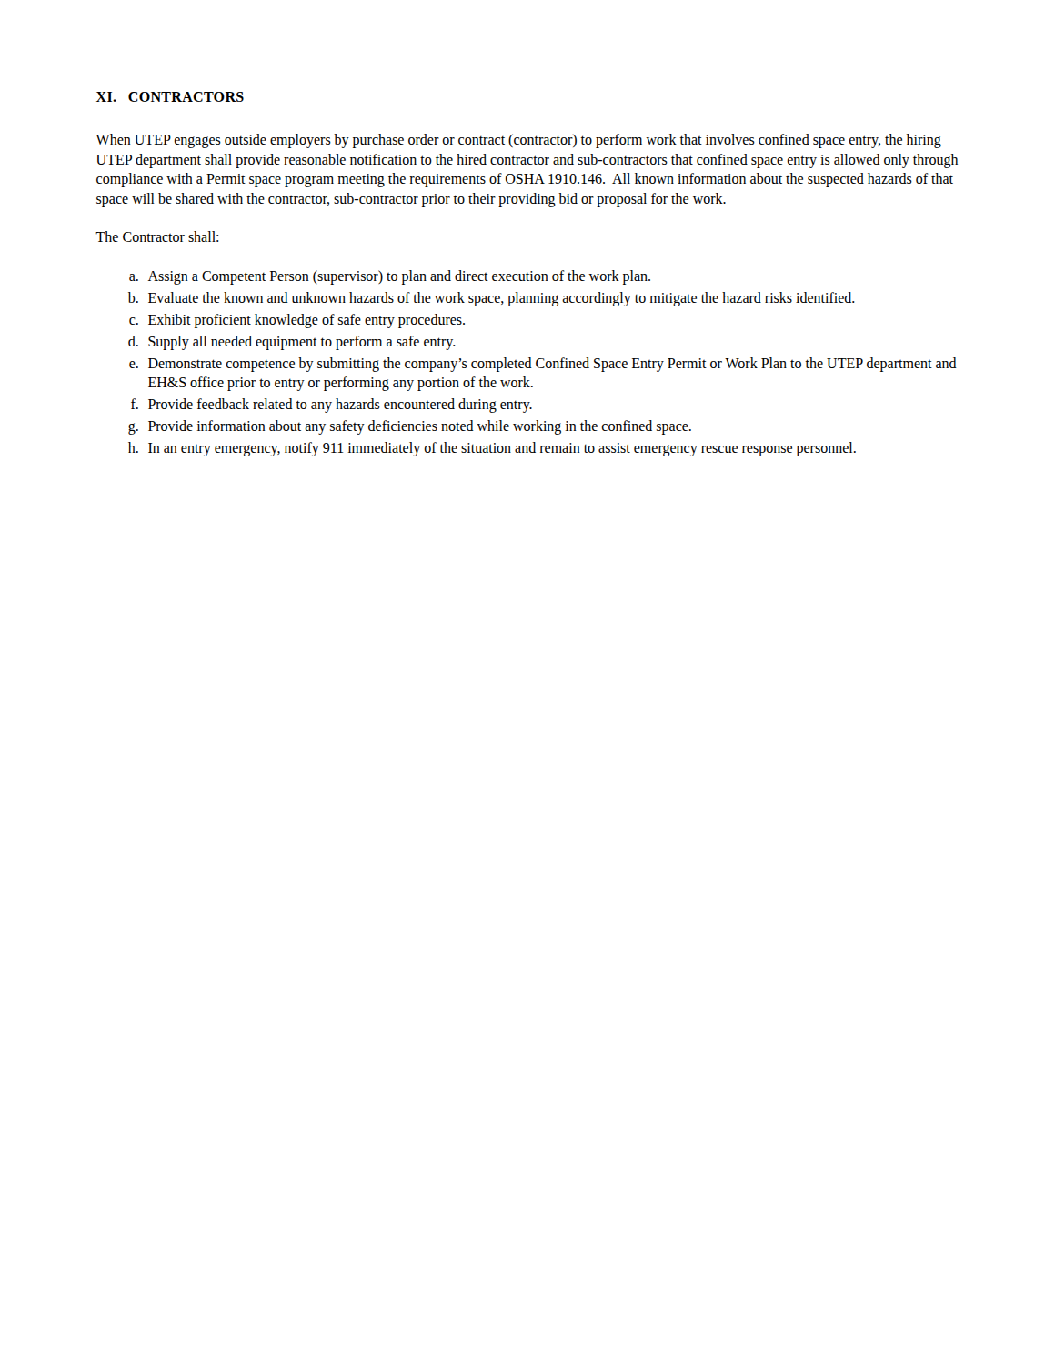XI. CONTRACTORS
When UTEP engages outside employers by purchase order or contract (contractor) to perform work that involves confined space entry, the hiring UTEP department shall provide reasonable notification to the hired contractor and sub-contractors that confined space entry is allowed only through compliance with a Permit space program meeting the requirements of OSHA 1910.146. All known information about the suspected hazards of that space will be shared with the contractor, sub-contractor prior to their providing bid or proposal for the work.
The Contractor shall:
Assign a Competent Person (supervisor) to plan and direct execution of the work plan.
Evaluate the known and unknown hazards of the work space, planning accordingly to mitigate the hazard risks identified.
Exhibit proficient knowledge of safe entry procedures.
Supply all needed equipment to perform a safe entry.
Demonstrate competence by submitting the company’s completed Confined Space Entry Permit or Work Plan to the UTEP department and EH&S office prior to entry or performing any portion of the work.
Provide feedback related to any hazards encountered during entry.
Provide information about any safety deficiencies noted while working in the confined space.
In an entry emergency, notify 911 immediately of the situation and remain to assist emergency rescue response personnel.